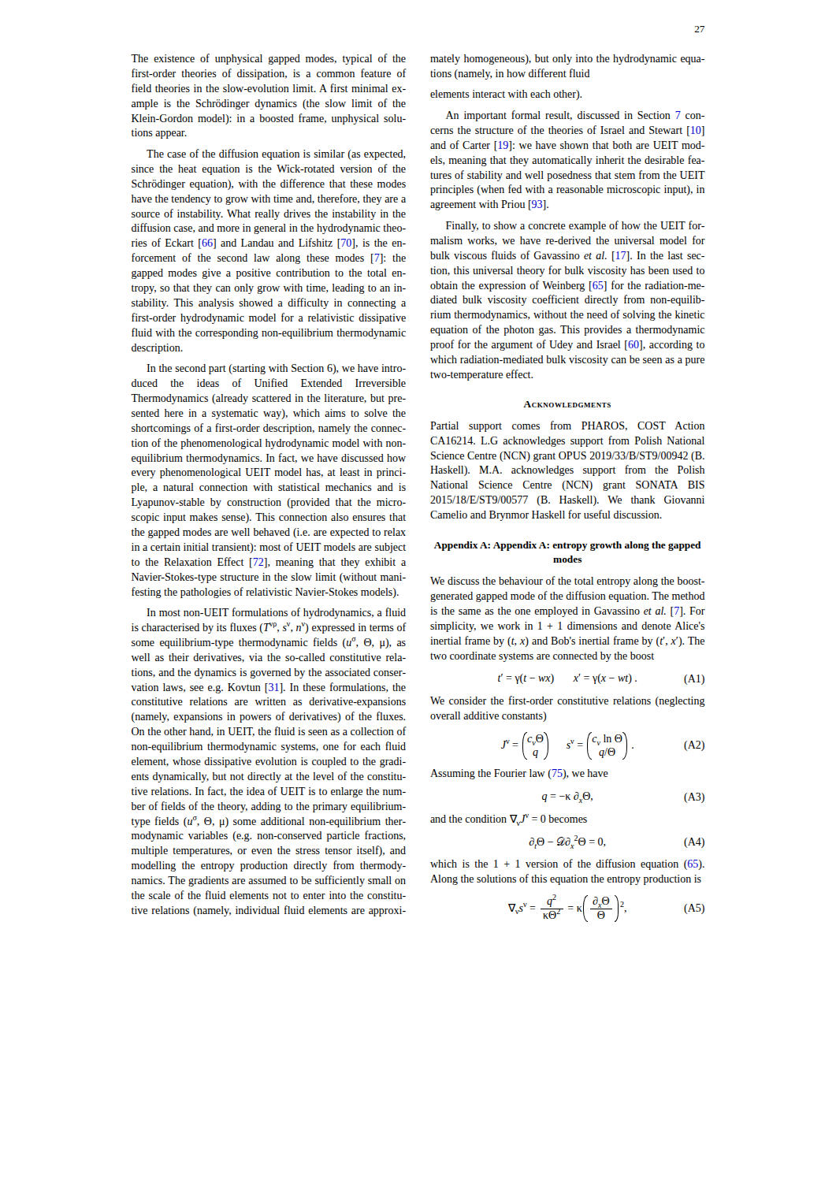27
The existence of unphysical gapped modes, typical of the first-order theories of dissipation, is a common feature of field theories in the slow-evolution limit. A first minimal example is the Schrödinger dynamics (the slow limit of the Klein-Gordon model): in a boosted frame, unphysical solutions appear.
The case of the diffusion equation is similar (as expected, since the heat equation is the Wick-rotated version of the Schrödinger equation), with the difference that these modes have the tendency to grow with time and, therefore, they are a source of instability. What really drives the instability in the diffusion case, and more in general in the hydrodynamic theories of Eckart [66] and Landau and Lifshitz [70], is the enforcement of the second law along these modes [7]: the gapped modes give a positive contribution to the total entropy, so that they can only grow with time, leading to an instability. This analysis showed a difficulty in connecting a first-order hydrodynamic model for a relativistic dissipative fluid with the corresponding non-equilibrium thermodynamic description.
In the second part (starting with Section 6), we have introduced the ideas of Unified Extended Irreversible Thermodynamics (already scattered in the literature, but presented here in a systematic way), which aims to solve the shortcomings of a first-order description, namely the connection of the phenomenological hydrodynamic model with non-equilibrium thermodynamics. In fact, we have discussed how every phenomenological UEIT model has, at least in principle, a natural connection with statistical mechanics and is Lyapunov-stable by construction (provided that the microscopic input makes sense). This connection also ensures that the gapped modes are well behaved (i.e. are expected to relax in a certain initial transient): most of UEIT models are subject to the Relaxation Effect [72], meaning that they exhibit a Navier-Stokes-type structure in the slow limit (without manifesting the pathologies of relativistic Navier-Stokes models).
In most non-UEIT formulations of hydrodynamics, a fluid is characterised by its fluxes (Tνρ, sν, nν) expressed in terms of some equilibrium-type thermodynamic fields (uσ, Θ, μ), as well as their derivatives, via the so-called constitutive relations, and the dynamics is governed by the associated conservation laws, see e.g. Kovtun [31]. In these formulations, the constitutive relations are written as derivative-expansions (namely, expansions in powers of derivatives) of the fluxes. On the other hand, in UEIT, the fluid is seen as a collection of non-equilibrium thermodynamic systems, one for each fluid element, whose dissipative evolution is coupled to the gradients dynamically, but not directly at the level of the constitutive relations. In fact, the idea of UEIT is to enlarge the number of fields of the theory, adding to the primary equilibrium-type fields (uσ, Θ, μ) some additional non-equilibrium thermodynamic variables (e.g. non-conserved particle fractions, multiple temperatures, or even the stress tensor itself), and modelling the entropy production directly from thermodynamics. The gradients are assumed to be sufficiently small on the scale of the fluid elements not to enter into the constitutive relations (namely, individual fluid elements are approximately homogeneous), but only into the hydrodynamic equations (namely, in how different fluid
elements interact with each other).
An important formal result, discussed in Section 7 concerns the structure of the theories of Israel and Stewart [10] and of Carter [19]: we have shown that both are UEIT models, meaning that they automatically inherit the desirable features of stability and well posedness that stem from the UEIT principles (when fed with a reasonable microscopic input), in agreement with Priou [93].
Finally, to show a concrete example of how the UEIT formalism works, we have re-derived the universal model for bulk viscous fluids of Gavassino et al. [17]. In the last section, this universal theory for bulk viscosity has been used to obtain the expression of Weinberg [65] for the radiation-mediated bulk viscosity coefficient directly from non-equilibrium thermodynamics, without the need of solving the kinetic equation of the photon gas. This provides a thermodynamic proof for the argument of Udey and Israel [60], according to which radiation-mediated bulk viscosity can be seen as a pure two-temperature effect.
Acknowledgments
Partial support comes from PHAROS, COST Action CA16214. L.G acknowledges support from Polish National Science Centre (NCN) grant OPUS 2019/33/B/ST9/00942 (B. Haskell). M.A. acknowledges support from the Polish National Science Centre (NCN) grant SONATA BIS 2015/18/E/ST9/00577 (B. Haskell). We thank Giovanni Camelio and Brynmor Haskell for useful discussion.
Appendix A: Appendix A: entropy growth along the gapped modes
We discuss the behaviour of the total entropy along the boost-generated gapped mode of the diffusion equation. The method is the same as the one employed in Gavassino et al. [7]. For simplicity, we work in 1 + 1 dimensions and denote Alice's inertial frame by (t, x) and Bob's inertial frame by (t′, x′). The two coordinate systems are connected by the boost
t′ = γ(t − wx) x′ = γ(x − wt) . (A1)
We consider the first-order constitutive relations (neglecting overall additive constants)
Jν = cv Θ q sν = cv ln Θ q/Θ . (A2)
Assuming the Fourier law (75), we have
q = −κ ∂xΘ, (A3)
and the condition ∇νJν = 0 becomes
∂tΘ − 𝒟∂x2Θ = 0, (A4)
which is the 1 + 1 version of the diffusion equation (65). Along the solutions of this equation the entropy production is
∇νsν = q2 κΘ2 = κ∂xΘ Θ2, (A5)